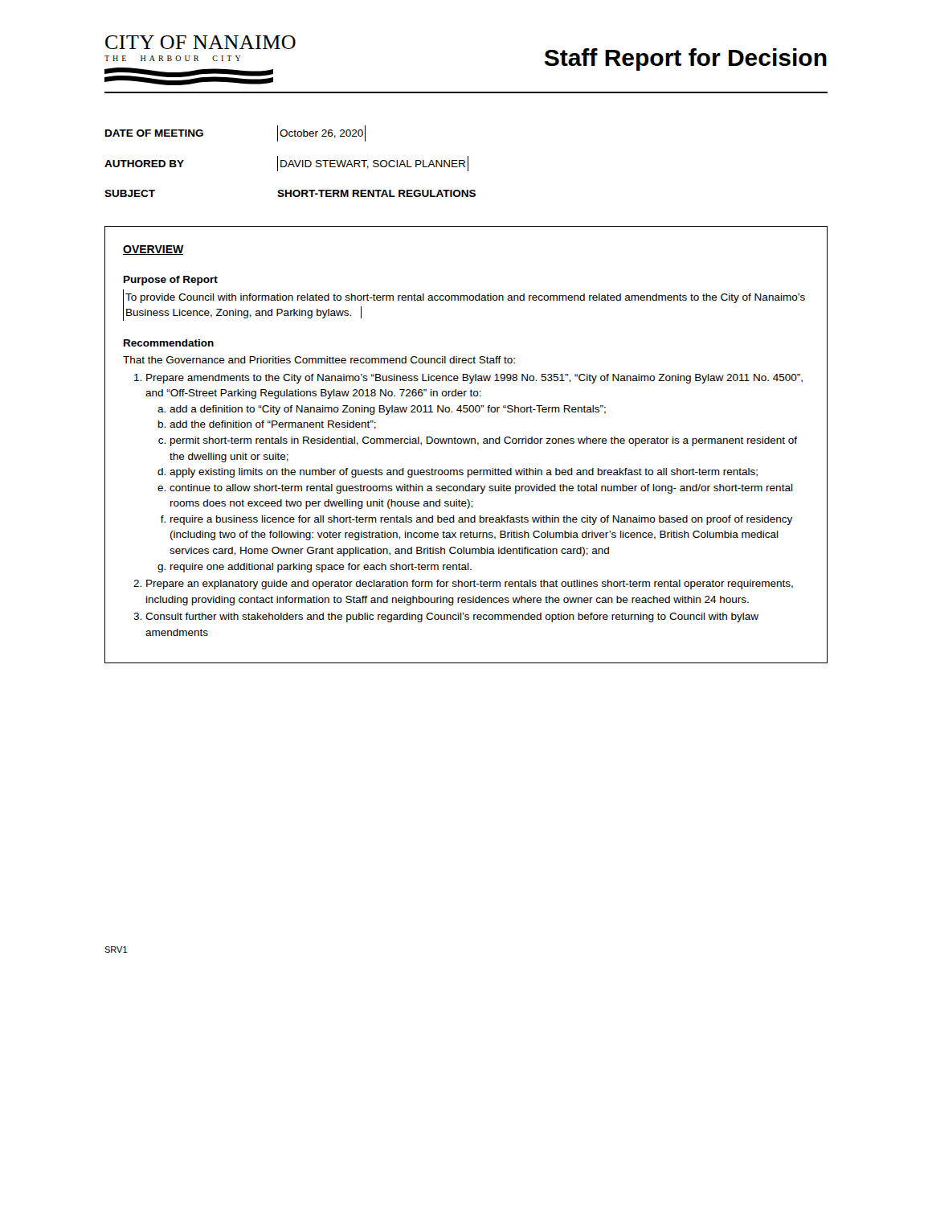CITY OF NANAIMO THE HARBOUR CITY
Staff Report for Decision
DATE OF MEETING
October 26, 2020
AUTHORED BY
DAVID STEWART, SOCIAL PLANNER
SUBJECT
SHORT-TERM RENTAL REGULATIONS
OVERVIEW
Purpose of Report
To provide Council with information related to short-term rental accommodation and recommend related amendments to the City of Nanaimo’s Business Licence, Zoning, and Parking bylaws.
Recommendation
That the Governance and Priorities Committee recommend Council direct Staff to:
Prepare amendments to the City of Nanaimo’s “Business Licence Bylaw 1998 No. 5351”, “City of Nanaimo Zoning Bylaw 2011 No. 4500”, and “Off-Street Parking Regulations Bylaw 2018 No. 7266” in order to:
add a definition to “City of Nanaimo Zoning Bylaw 2011 No. 4500” for “Short-Term Rentals”;
add the definition of “Permanent Resident”;
permit short-term rentals in Residential, Commercial, Downtown, and Corridor zones where the operator is a permanent resident of the dwelling unit or suite;
apply existing limits on the number of guests and guestrooms permitted within a bed and breakfast to all short-term rentals;
continue to allow short-term rental guestrooms within a secondary suite provided the total number of long- and/or short-term rental rooms does not exceed two per dwelling unit (house and suite);
require a business licence for all short-term rentals and bed and breakfasts within the city of Nanaimo based on proof of residency (including two of the following: voter registration, income tax returns, British Columbia driver’s licence, British Columbia medical services card, Home Owner Grant application, and British Columbia identification card); and
require one additional parking space for each short-term rental.
Prepare an explanatory guide and operator declaration form for short-term rentals that outlines short-term rental operator requirements, including providing contact information to Staff and neighbouring residences where the owner can be reached within 24 hours.
Consult further with stakeholders and the public regarding Council’s recommended option before returning to Council with bylaw amendments
SRV1